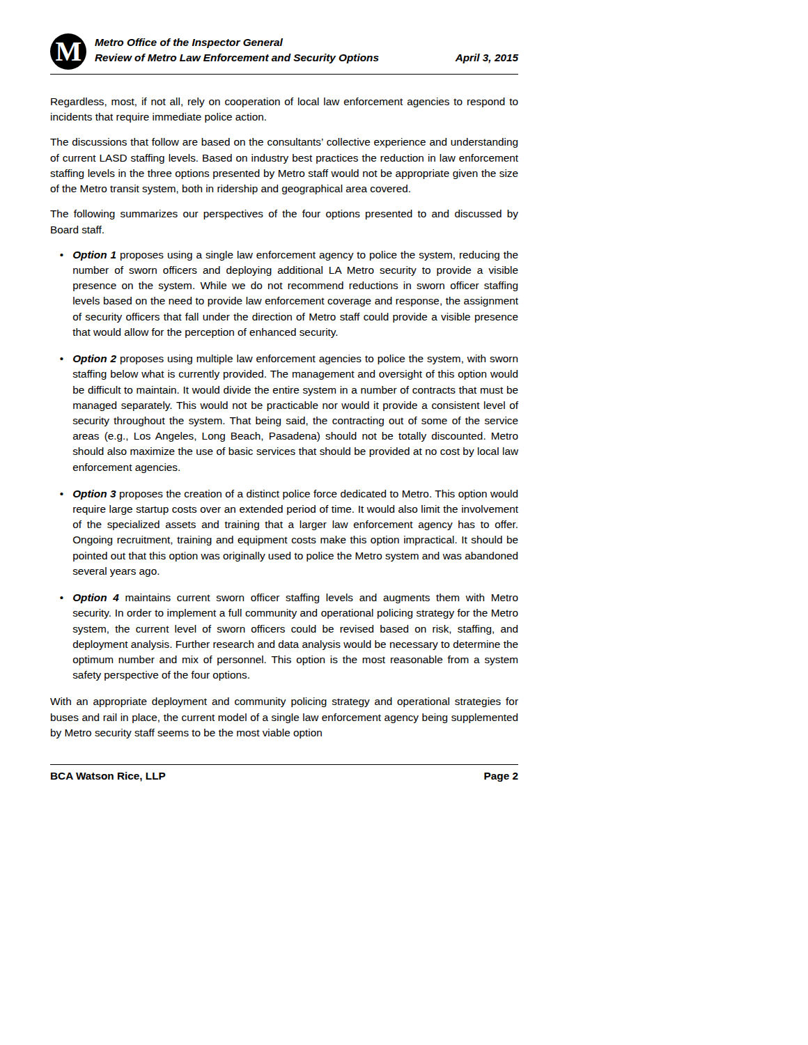M
Metro Office of the Inspector General
Review of Metro Law Enforcement and Security Options April 3, 2015
Regardless, most, if not all, rely on cooperation of local law enforcement agencies to respond to incidents that require immediate police action.
The discussions that follow are based on the consultants’ collective experience and understanding of current LASD staffing levels. Based on industry best practices the reduction in law enforcement staffing levels in the three options presented by Metro staff would not be appropriate given the size of the Metro transit system, both in ridership and geographical area covered.
The following summarizes our perspectives of the four options presented to and discussed by Board staff.
Option 1 proposes using a single law enforcement agency to police the system, reducing the number of sworn officers and deploying additional LA Metro security to provide a visible presence on the system. While we do not recommend reductions in sworn officer staffing levels based on the need to provide law enforcement coverage and response, the assignment of security officers that fall under the direction of Metro staff could provide a visible presence that would allow for the perception of enhanced security.
Option 2 proposes using multiple law enforcement agencies to police the system, with sworn staffing below what is currently provided. The management and oversight of this option would be difficult to maintain. It would divide the entire system in a number of contracts that must be managed separately. This would not be practicable nor would it provide a consistent level of security throughout the system. That being said, the contracting out of some of the service areas (e.g., Los Angeles, Long Beach, Pasadena) should not be totally discounted. Metro should also maximize the use of basic services that should be provided at no cost by local law enforcement agencies.
Option 3 proposes the creation of a distinct police force dedicated to Metro. This option would require large startup costs over an extended period of time. It would also limit the involvement of the specialized assets and training that a larger law enforcement agency has to offer. Ongoing recruitment, training and equipment costs make this option impractical. It should be pointed out that this option was originally used to police the Metro system and was abandoned several years ago.
Option 4 maintains current sworn officer staffing levels and augments them with Metro security. In order to implement a full community and operational policing strategy for the Metro system, the current level of sworn officers could be revised based on risk, staffing, and deployment analysis. Further research and data analysis would be necessary to determine the optimum number and mix of personnel. This option is the most reasonable from a system safety perspective of the four options.
With an appropriate deployment and community policing strategy and operational strategies for buses and rail in place, the current model of a single law enforcement agency being supplemented by Metro security staff seems to be the most viable option
BCA Watson Rice, LLP Page 2